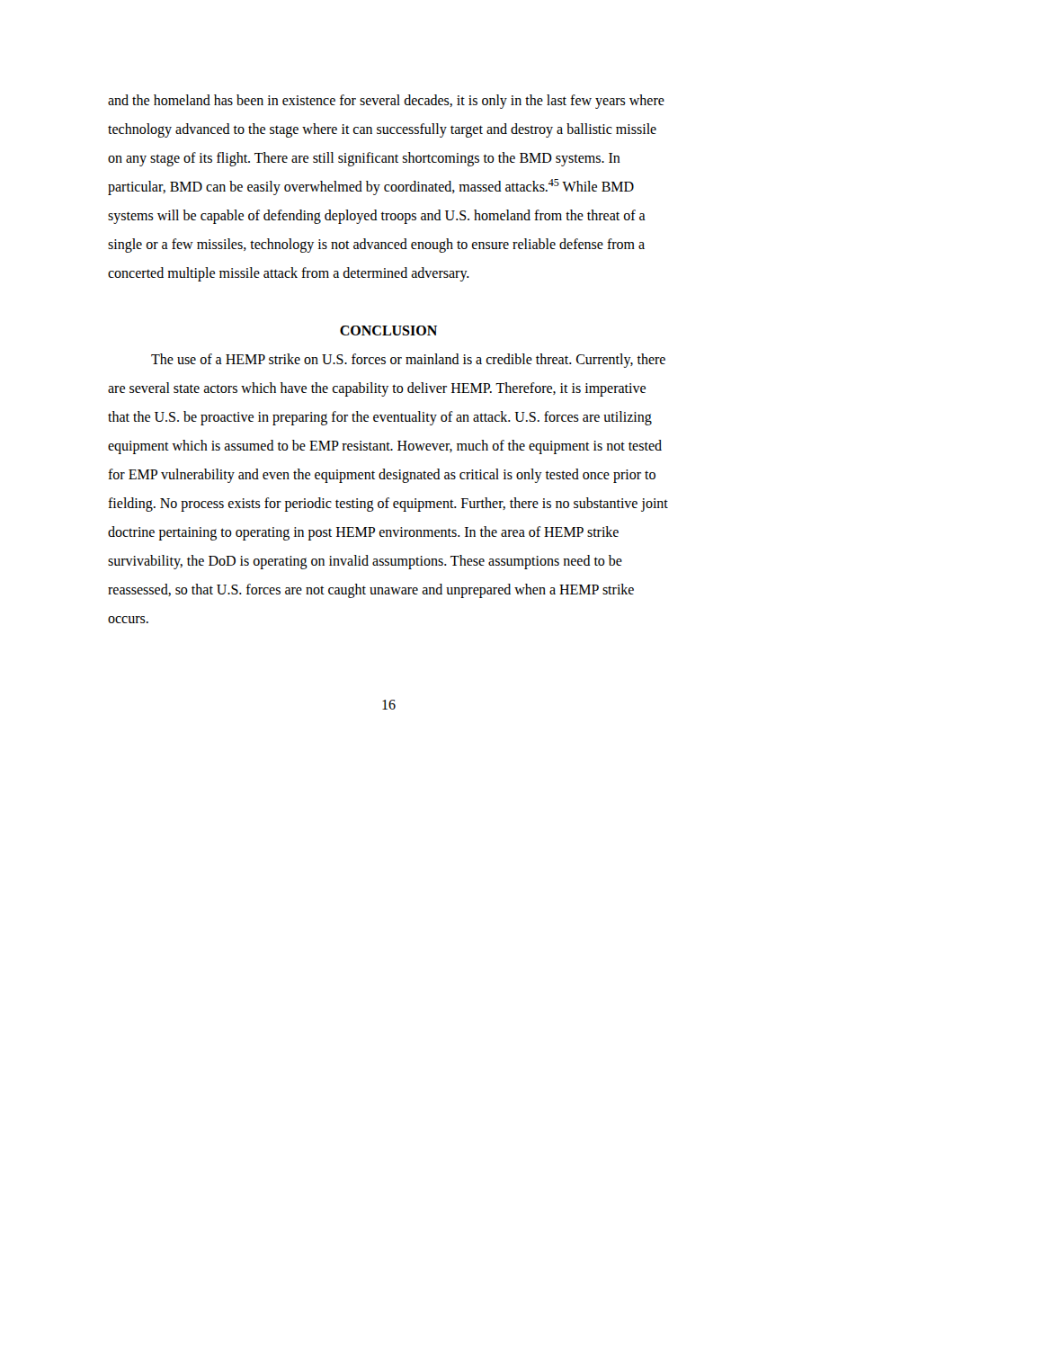and the homeland has been in existence for several decades, it is only in the last few years where technology advanced to the stage where it can successfully target and destroy a ballistic missile on any stage of its flight. There are still significant shortcomings to the BMD systems. In particular, BMD can be easily overwhelmed by coordinated, massed attacks.45 While BMD systems will be capable of defending deployed troops and U.S. homeland from the threat of a single or a few missiles, technology is not advanced enough to ensure reliable defense from a concerted multiple missile attack from a determined adversary.
CONCLUSION
The use of a HEMP strike on U.S. forces or mainland is a credible threat. Currently, there are several state actors which have the capability to deliver HEMP. Therefore, it is imperative that the U.S. be proactive in preparing for the eventuality of an attack. U.S. forces are utilizing equipment which is assumed to be EMP resistant. However, much of the equipment is not tested for EMP vulnerability and even the equipment designated as critical is only tested once prior to fielding. No process exists for periodic testing of equipment. Further, there is no substantive joint doctrine pertaining to operating in post HEMP environments. In the area of HEMP strike survivability, the DoD is operating on invalid assumptions. These assumptions need to be reassessed, so that U.S. forces are not caught unaware and unprepared when a HEMP strike occurs.
16